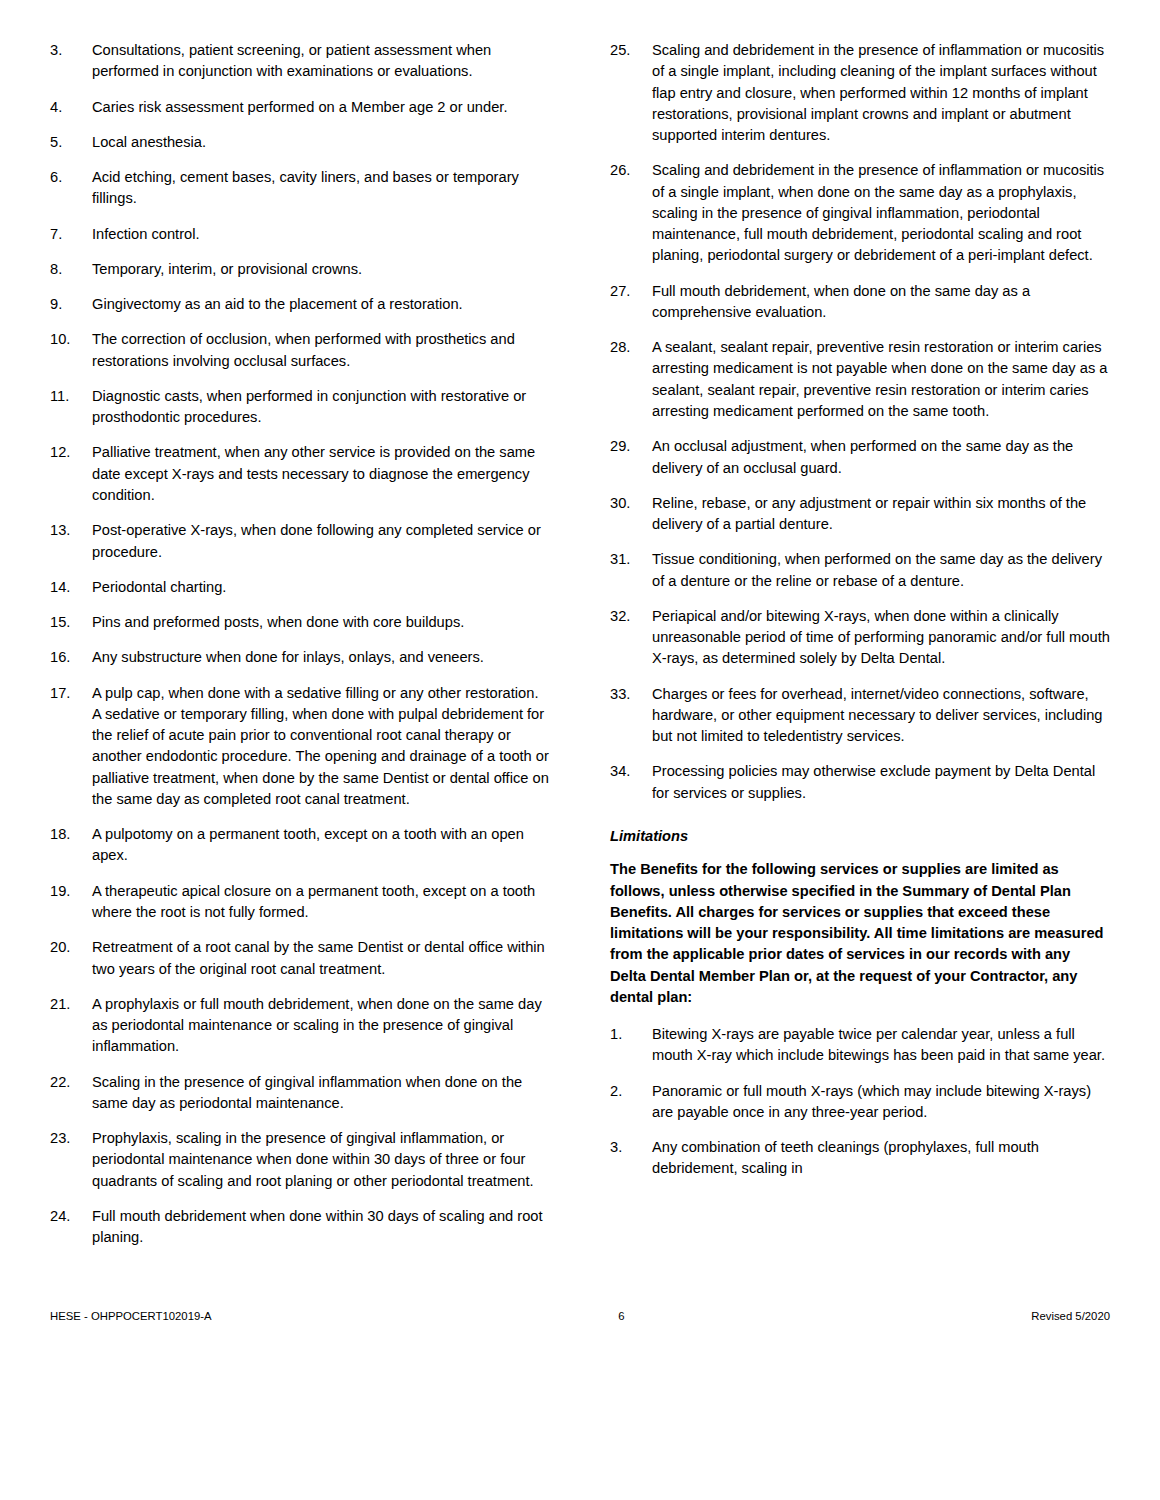3. Consultations, patient screening, or patient assessment when performed in conjunction with examinations or evaluations.
4. Caries risk assessment performed on a Member age 2 or under.
5. Local anesthesia.
6. Acid etching, cement bases, cavity liners, and bases or temporary fillings.
7. Infection control.
8. Temporary, interim, or provisional crowns.
9. Gingivectomy as an aid to the placement of a restoration.
10. The correction of occlusion, when performed with prosthetics and restorations involving occlusal surfaces.
11. Diagnostic casts, when performed in conjunction with restorative or prosthodontic procedures.
12. Palliative treatment, when any other service is provided on the same date except X-rays and tests necessary to diagnose the emergency condition.
13. Post-operative X-rays, when done following any completed service or procedure.
14. Periodontal charting.
15. Pins and preformed posts, when done with core buildups.
16. Any substructure when done for inlays, onlays, and veneers.
17. A pulp cap, when done with a sedative filling or any other restoration. A sedative or temporary filling, when done with pulpal debridement for the relief of acute pain prior to conventional root canal therapy or another endodontic procedure. The opening and drainage of a tooth or palliative treatment, when done by the same Dentist or dental office on the same day as completed root canal treatment.
18. A pulpotomy on a permanent tooth, except on a tooth with an open apex.
19. A therapeutic apical closure on a permanent tooth, except on a tooth where the root is not fully formed.
20. Retreatment of a root canal by the same Dentist or dental office within two years of the original root canal treatment.
21. A prophylaxis or full mouth debridement, when done on the same day as periodontal maintenance or scaling in the presence of gingival inflammation.
22. Scaling in the presence of gingival inflammation when done on the same day as periodontal maintenance.
23. Prophylaxis, scaling in the presence of gingival inflammation, or periodontal maintenance when done within 30 days of three or four quadrants of scaling and root planing or other periodontal treatment.
24. Full mouth debridement when done within 30 days of scaling and root planing.
25. Scaling and debridement in the presence of inflammation or mucositis of a single implant, including cleaning of the implant surfaces without flap entry and closure, when performed within 12 months of implant restorations, provisional implant crowns and implant or abutment supported interim dentures.
26. Scaling and debridement in the presence of inflammation or mucositis of a single implant, when done on the same day as a prophylaxis, scaling in the presence of gingival inflammation, periodontal maintenance, full mouth debridement, periodontal scaling and root planing, periodontal surgery or debridement of a peri-implant defect.
27. Full mouth debridement, when done on the same day as a comprehensive evaluation.
28. A sealant, sealant repair, preventive resin restoration or interim caries arresting medicament is not payable when done on the same day as a sealant, sealant repair, preventive resin restoration or interim caries arresting medicament performed on the same tooth.
29. An occlusal adjustment, when performed on the same day as the delivery of an occlusal guard.
30. Reline, rebase, or any adjustment or repair within six months of the delivery of a partial denture.
31. Tissue conditioning, when performed on the same day as the delivery of a denture or the reline or rebase of a denture.
32. Periapical and/or bitewing X-rays, when done within a clinically unreasonable period of time of performing panoramic and/or full mouth X-rays, as determined solely by Delta Dental.
33. Charges or fees for overhead, internet/video connections, software, hardware, or other equipment necessary to deliver services, including but not limited to teledentistry services.
34. Processing policies may otherwise exclude payment by Delta Dental for services or supplies.
Limitations
The Benefits for the following services or supplies are limited as follows, unless otherwise specified in the Summary of Dental Plan Benefits. All charges for services or supplies that exceed these limitations will be your responsibility. All time limitations are measured from the applicable prior dates of services in our records with any Delta Dental Member Plan or, at the request of your Contractor, any dental plan:
1. Bitewing X-rays are payable twice per calendar year, unless a full mouth X-ray which include bitewings has been paid in that same year.
2. Panoramic or full mouth X-rays (which may include bitewing X-rays) are payable once in any three-year period.
3. Any combination of teeth cleanings (prophylaxes, full mouth debridement, scaling in
HESE - OHPPOCERT102019-A
6
Revised 5/2020